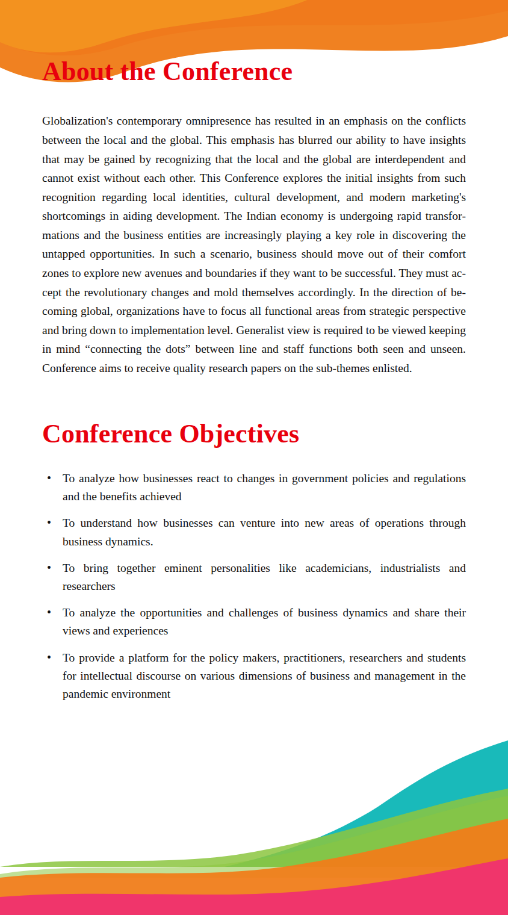About the Conference
Globalization's contemporary omnipresence has resulted in an emphasis on the conflicts between the local and the global. This emphasis has blurred our ability to have insights that may be gained by recognizing that the local and the global are interdependent and cannot exist without each other. This Conference explores the initial insights from such recognition regarding local identities, cultural development, and modern marketing's shortcomings in aiding development. The Indian economy is undergoing rapid transformations and the business entities are increasingly playing a key role in discovering the untapped opportunities. In such a scenario, business should move out of their comfort zones to explore new avenues and boundaries if they want to be successful. They must accept the revolutionary changes and mold themselves accordingly. In the direction of becoming global, organizations have to focus all functional areas from strategic perspective and bring down to implementation level. Generalist view is required to be viewed keeping in mind “connecting the dots” between line and staff functions both seen and unseen. Conference aims to receive quality research papers on the sub-themes enlisted.
Conference Objectives
To analyze how businesses react to changes in government policies and regulations and the benefits achieved
To understand how businesses can venture into new areas of operations through business dynamics.
To bring together eminent personalities like academicians, industrialists and researchers
To analyze the opportunities and challenges of business dynamics and share their views and experiences
To provide a platform for the policy makers, practitioners, researchers and students for intellectual discourse on various dimensions of business and management in the pandemic environment